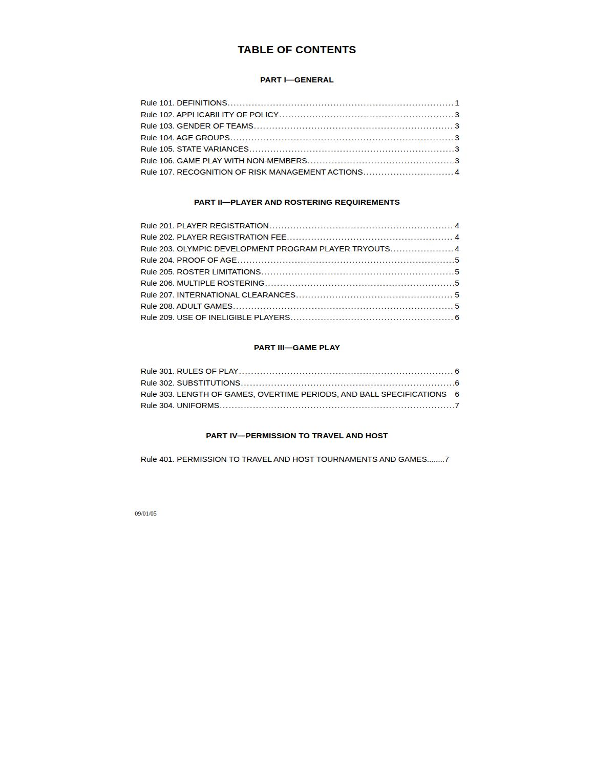TABLE OF CONTENTS
PART I—GENERAL
Rule 101. DEFINITIONS................................................................................................ 1
Rule 102. APPLICABILITY OF POLICY........................................................................... 3
Rule 103. GENDER OF TEAMS....................................................................................... 3
Rule 104. AGE GROUPS................................................................................................ 3
Rule 105. STATE VARIANCES........................................................................................... 3
Rule 106. GAME PLAY WITH NON-MEMBERS.............................................................. 3
Rule 107. RECOGNITION OF RISK MANAGEMENT ACTIONS...................................... 4
PART II—PLAYER AND ROSTERING REQUIREMENTS
Rule 201. PLAYER REGISTRATION................................................................................. 4
Rule 202. PLAYER REGISTRATION FEE......................................................................... 4
Rule 203. OLYMPIC DEVELOPMENT PROGRAM PLAYER TRYOUTS......................... 4
Rule 204. PROOF OF AGE............................................................................................. 5
Rule 205. ROSTER LIMITATIONS.................................................................................... 5
Rule 206. MULTIPLE ROSTERING................................................................................... 5
Rule 207. INTERNATIONAL CLEARANCES.................................................................... 5
Rule 208. ADULT GAMES.............................................................................................. 5
Rule 209. USE OF INELIGIBLE PLAYERS....................................................................... 6
PART III—GAME PLAY
Rule 301. RULES OF PLAY............................................................................................. 6
Rule 302. SUBSTITUTIONS............................................................................................ 6
Rule 303. LENGTH OF GAMES, OVERTIME PERIODS, AND BALL SPECIFICATIONS 6
Rule 304. UNIFORMS.................................................................................................... 7
PART IV—PERMISSION TO TRAVEL AND HOST
Rule 401. PERMISSION TO TRAVEL AND HOST TOURNAMENTS AND GAMES........ 7
09/01/05